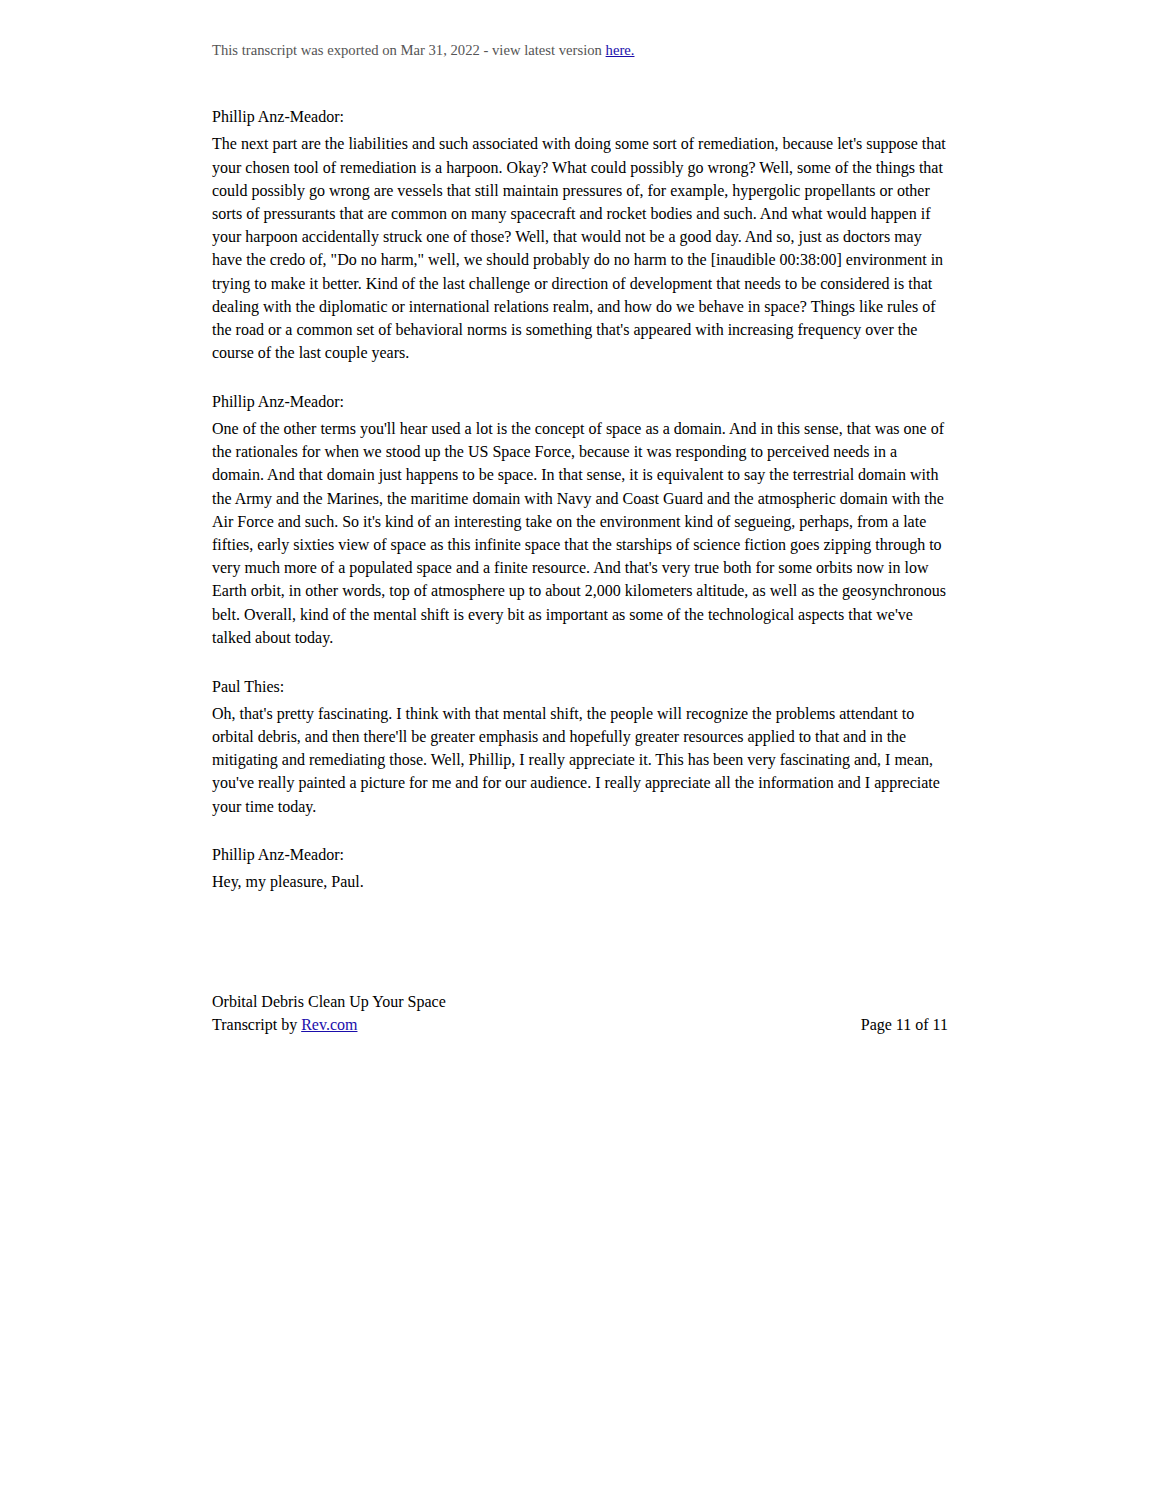This transcript was exported on Mar 31, 2022 - view latest version here.
Phillip Anz-Meador:
The next part are the liabilities and such associated with doing some sort of remediation, because let's suppose that your chosen tool of remediation is a harpoon. Okay? What could possibly go wrong? Well, some of the things that could possibly go wrong are vessels that still maintain pressures of, for example, hypergolic propellants or other sorts of pressurants that are common on many spacecraft and rocket bodies and such. And what would happen if your harpoon accidentally struck one of those? Well, that would not be a good day. And so, just as doctors may have the credo of, "Do no harm," well, we should probably do no harm to the [inaudible 00:38:00] environment in trying to make it better. Kind of the last challenge or direction of development that needs to be considered is that dealing with the diplomatic or international relations realm, and how do we behave in space? Things like rules of the road or a common set of behavioral norms is something that's appeared with increasing frequency over the course of the last couple years.
Phillip Anz-Meador:
One of the other terms you'll hear used a lot is the concept of space as a domain. And in this sense, that was one of the rationales for when we stood up the US Space Force, because it was responding to perceived needs in a domain. And that domain just happens to be space. In that sense, it is equivalent to say the terrestrial domain with the Army and the Marines, the maritime domain with Navy and Coast Guard and the atmospheric domain with the Air Force and such. So it's kind of an interesting take on the environment kind of segueing, perhaps, from a late fifties, early sixties view of space as this infinite space that the starships of science fiction goes zipping through to very much more of a populated space and a finite resource. And that's very true both for some orbits now in low Earth orbit, in other words, top of atmosphere up to about 2,000 kilometers altitude, as well as the geosynchronous belt. Overall, kind of the mental shift is every bit as important as some of the technological aspects that we've talked about today.
Paul Thies:
Oh, that's pretty fascinating. I think with that mental shift, the people will recognize the problems attendant to orbital debris, and then there'll be greater emphasis and hopefully greater resources applied to that and in the mitigating and remediating those. Well, Phillip, I really appreciate it. This has been very fascinating and, I mean, you've really painted a picture for me and for our audience. I really appreciate all the information and I appreciate your time today.
Phillip Anz-Meador:
Hey, my pleasure, Paul.
Orbital Debris Clean Up Your Space
Transcript by Rev.com
Page 11 of 11